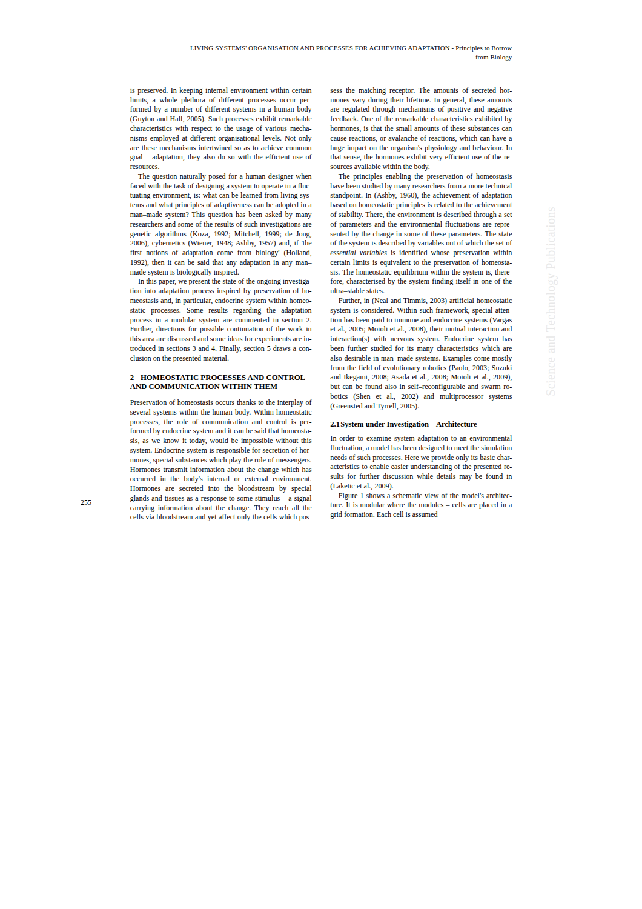Science and Technology Publications
LIVING SYSTEMS' ORGANISATION AND PROCESSES FOR ACHIEVING ADAPTATION - Principles to Borrow
from Biology
is preserved. In keeping internal environment within certain limits, a whole plethora of different processes occur performed by a number of different systems in a human body (Guyton and Hall, 2005). Such processes exhibit remarkable characteristics with respect to the usage of various mechanisms employed at different organisational levels. Not only are these mechanisms intertwined so as to achieve common goal – adaptation, they also do so with the efficient use of resources.
The question naturally posed for a human designer when faced with the task of designing a system to operate in a fluctuating environment, is: what can be learned from living systems and what principles of adaptiveness can be adopted in a man–made system? This question has been asked by many researchers and some of the results of such investigations are genetic algorithms (Koza, 1992; Mitchell, 1999; de Jong, 2006), cybernetics (Wiener, 1948; Ashby, 1957) and, if 'the first notions of adaptation come from biology' (Holland, 1992), then it can be said that any adaptation in any man–made system is biologically inspired.
In this paper, we present the state of the ongoing investigation into adaptation process inspired by preservation of homeostasis and, in particular, endocrine system within homeostatic processes. Some results regarding the adaptation process in a modular system are commented in section 2. Further, directions for possible continuation of the work in this area are discussed and some ideas for experiments are introduced in sections 3 and 4. Finally, section 5 draws a conclusion on the presented material.
2 HOMEOSTATIC PROCESSES AND CONTROL AND COMMUNICATION WITHIN THEM
Preservation of homeostasis occurs thanks to the interplay of several systems within the human body. Within homeostatic processes, the role of communication and control is performed by endocrine system and it can be said that homeostasis, as we know it today, would be impossible without this system. Endocrine system is responsible for secretion of hormones, special substances which play the role of messengers. Hormones transmit information about the change which has occurred in the body's internal or external environment. Hormones are secreted into the bloodstream by special glands and tissues as a response to some stimulus – a signal carrying information about the change. They reach all the cells via bloodstream and yet affect only the cells which possess the matching receptor. The amounts of secreted hormones vary during their lifetime. In general, these amounts are regulated through mechanisms of positive and negative feedback. One of the remarkable characteristics exhibited by hormones, is that the small amounts of these substances can cause reactions, or avalanche of reactions, which can have a huge impact on the organism's physiology and behaviour. In that sense, the hormones exhibit very efficient use of the resources available within the body.
The principles enabling the preservation of homeostasis have been studied by many researchers from a more technical standpoint. In (Ashby, 1960), the achievement of adaptation based on homeostatic principles is related to the achievement of stability. There, the environment is described through a set of parameters and the environmental fluctuations are represented by the change in some of these parameters. The state of the system is described by variables out of which the set of essential variables is identified whose preservation within certain limits is equivalent to the preservation of homeostasis. The homeostatic equilibrium within the system is, therefore, characterised by the system finding itself in one of the ultra–stable states.
Further, in (Neal and Timmis, 2003) artificial homeostatic system is considered. Within such framework, special attention has been paid to immune and endocrine systems (Vargas et al., 2005; Moioli et al., 2008), their mutual interaction and interaction(s) with nervous system. Endocrine system has been further studied for its many characteristics which are also desirable in man–made systems. Examples come mostly from the field of evolutionary robotics (Paolo, 2003; Suzuki and Ikegami, 2008; Asada et al., 2008; Moioli et al., 2009), but can be found also in self–reconfigurable and swarm robotics (Shen et al., 2002) and multiprocessor systems (Greensted and Tyrrell, 2005).
2.1 System under Investigation – Architecture
In order to examine system adaptation to an environmental fluctuation, a model has been designed to meet the simulation needs of such processes. Here we provide only its basic characteristics to enable easier understanding of the presented results for further discussion while details may be found in (Laketic et al., 2009).
Figure 1 shows a schematic view of the model's architecture. It is modular where the modules – cells are placed in a grid formation. Each cell is assumed
255